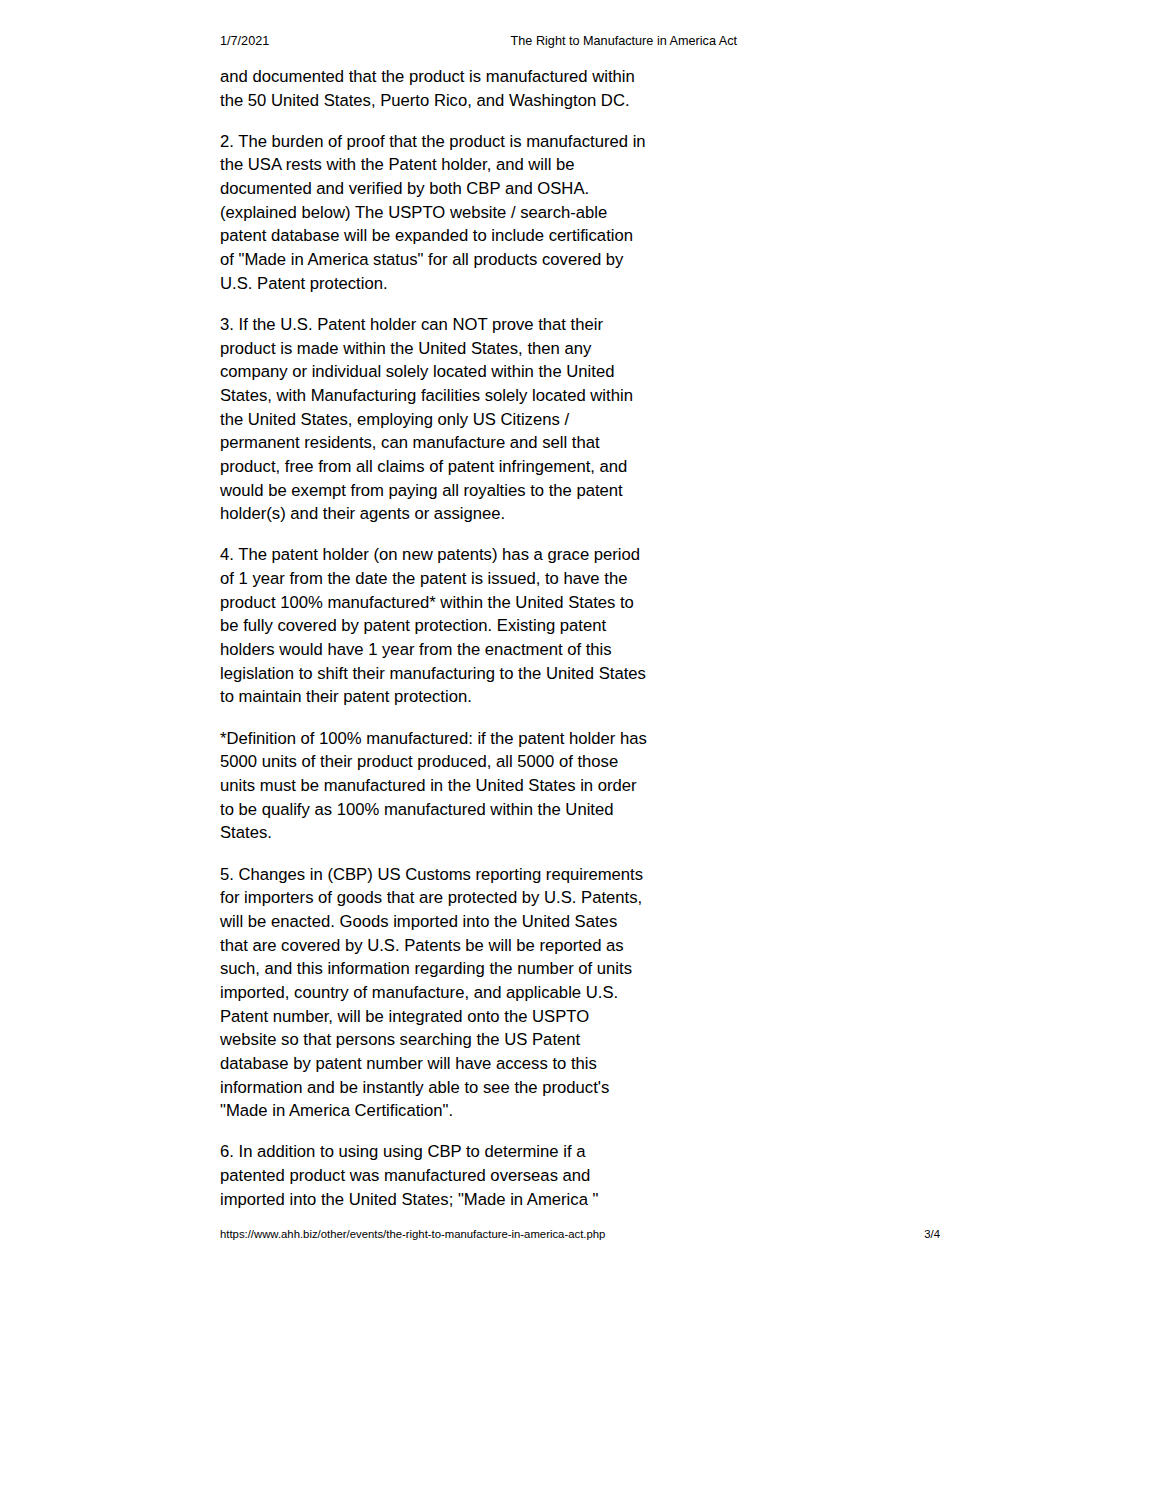1/7/2021 The Right to Manufacture in America Act
and documented that the product is manufactured within the 50 United States, Puerto Rico, and Washington DC.
2. The burden of proof that the product is manufactured in the USA rests with the Patent holder, and will be documented and verified by both CBP and OSHA. (explained below) The USPTO website / search-able patent database will be expanded to include certification of "Made in America status" for all products covered by U.S. Patent protection.
3. If the U.S. Patent holder can NOT prove that their product is made within the United States, then any company or individual solely located within the United States, with Manufacturing facilities solely located within the United States, employing only US Citizens / permanent residents, can manufacture and sell that product, free from all claims of patent infringement, and would be exempt from paying all royalties to the patent holder(s) and their agents or assignee.
4. The patent holder (on new patents) has a grace period of 1 year from the date the patent is issued, to have the product 100% manufactured* within the United States to be fully covered by patent protection. Existing patent holders would have 1 year from the enactment of this legislation to shift their manufacturing to the United States to maintain their patent protection.
*Definition of 100% manufactured: if the patent holder has 5000 units of their product produced, all 5000 of those units must be manufactured in the United States in order to be qualify as 100% manufactured within the United States.
5. Changes in (CBP) US Customs reporting requirements for importers of goods that are protected by U.S. Patents, will be enacted. Goods imported into the United Sates that are covered by U.S. Patents be will be reported as such, and this information regarding the number of units imported, country of manufacture, and applicable U.S. Patent number, will be integrated onto the USPTO website so that persons searching the US Patent database by patent number will have access to this information and be instantly able to see the product's "Made in America Certification".
6. In addition to using using CBP to determine if a patented product was manufactured overseas and imported into the United States; "Made in America "
https://www.ahh.biz/other/events/the-right-to-manufacture-in-america-act.php 3/4